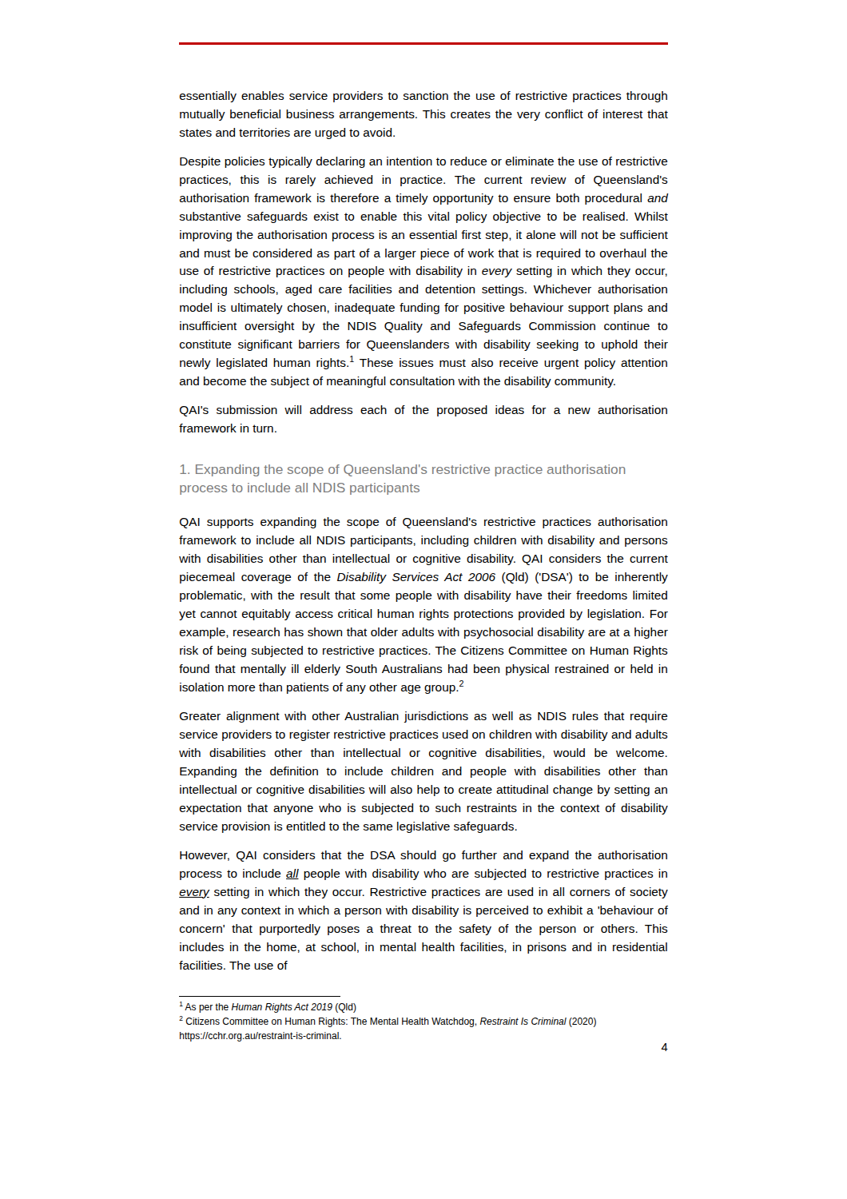essentially enables service providers to sanction the use of restrictive practices through mutually beneficial business arrangements. This creates the very conflict of interest that states and territories are urged to avoid.
Despite policies typically declaring an intention to reduce or eliminate the use of restrictive practices, this is rarely achieved in practice. The current review of Queensland's authorisation framework is therefore a timely opportunity to ensure both procedural and substantive safeguards exist to enable this vital policy objective to be realised. Whilst improving the authorisation process is an essential first step, it alone will not be sufficient and must be considered as part of a larger piece of work that is required to overhaul the use of restrictive practices on people with disability in every setting in which they occur, including schools, aged care facilities and detention settings. Whichever authorisation model is ultimately chosen, inadequate funding for positive behaviour support plans and insufficient oversight by the NDIS Quality and Safeguards Commission continue to constitute significant barriers for Queenslanders with disability seeking to uphold their newly legislated human rights.1 These issues must also receive urgent policy attention and become the subject of meaningful consultation with the disability community.
QAI's submission will address each of the proposed ideas for a new authorisation framework in turn.
1. Expanding the scope of Queensland's restrictive practice authorisation process to include all NDIS participants
QAI supports expanding the scope of Queensland's restrictive practices authorisation framework to include all NDIS participants, including children with disability and persons with disabilities other than intellectual or cognitive disability. QAI considers the current piecemeal coverage of the Disability Services Act 2006 (Qld) ('DSA') to be inherently problematic, with the result that some people with disability have their freedoms limited yet cannot equitably access critical human rights protections provided by legislation. For example, research has shown that older adults with psychosocial disability are at a higher risk of being subjected to restrictive practices. The Citizens Committee on Human Rights found that mentally ill elderly South Australians had been physical restrained or held in isolation more than patients of any other age group.2
Greater alignment with other Australian jurisdictions as well as NDIS rules that require service providers to register restrictive practices used on children with disability and adults with disabilities other than intellectual or cognitive disabilities, would be welcome. Expanding the definition to include children and people with disabilities other than intellectual or cognitive disabilities will also help to create attitudinal change by setting an expectation that anyone who is subjected to such restraints in the context of disability service provision is entitled to the same legislative safeguards.
However, QAI considers that the DSA should go further and expand the authorisation process to include all people with disability who are subjected to restrictive practices in every setting in which they occur. Restrictive practices are used in all corners of society and in any context in which a person with disability is perceived to exhibit a 'behaviour of concern' that purportedly poses a threat to the safety of the person or others. This includes in the home, at school, in mental health facilities, in prisons and in residential facilities. The use of
1 As per the Human Rights Act 2019 (Qld)
2 Citizens Committee on Human Rights: The Mental Health Watchdog, Restraint Is Criminal (2020)
https://cchr.org.au/restraint-is-criminal.
4